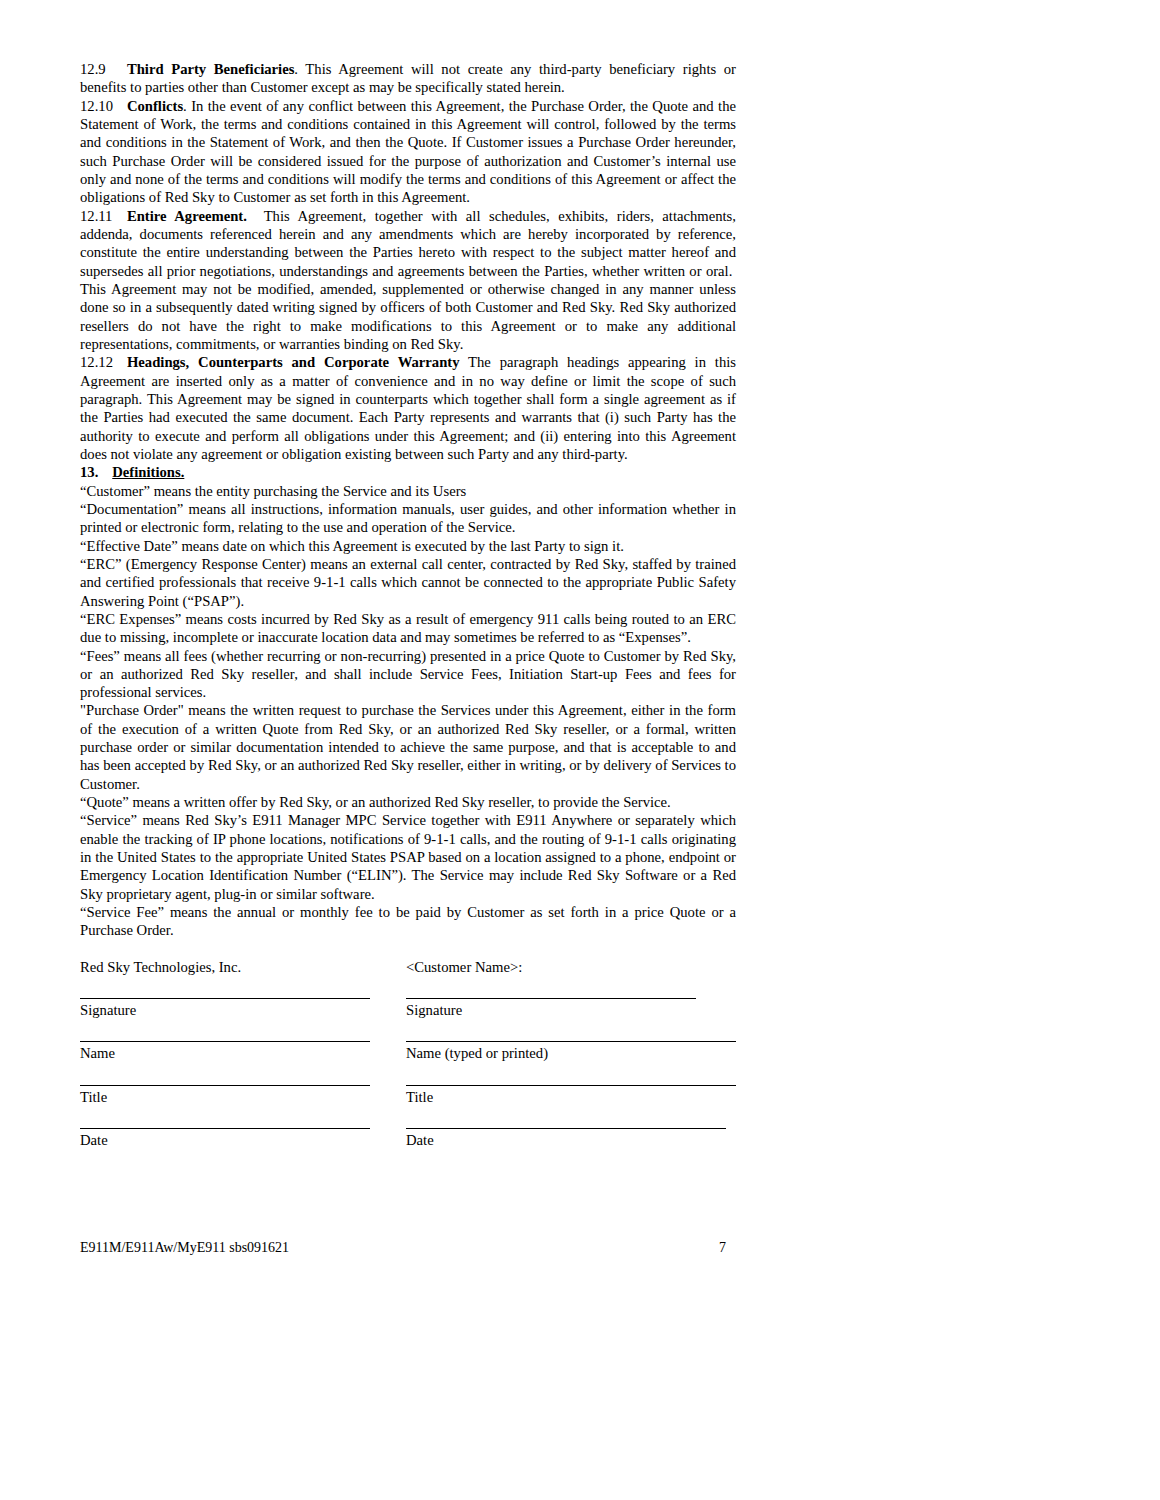12.9 Third Party Beneficiaries. This Agreement will not create any third-party beneficiary rights or benefits to parties other than Customer except as may be specifically stated herein.
12.10 Conflicts. In the event of any conflict between this Agreement, the Purchase Order, the Quote and the Statement of Work, the terms and conditions contained in this Agreement will control, followed by the terms and conditions in the Statement of Work, and then the Quote. If Customer issues a Purchase Order hereunder, such Purchase Order will be considered issued for the purpose of authorization and Customer’s internal use only and none of the terms and conditions will modify the terms and conditions of this Agreement or affect the obligations of Red Sky to Customer as set forth in this Agreement.
12.11 Entire Agreement. This Agreement, together with all schedules, exhibits, riders, attachments, addenda, documents referenced herein and any amendments which are hereby incorporated by reference, constitute the entire understanding between the Parties hereto with respect to the subject matter hereof and supersedes all prior negotiations, understandings and agreements between the Parties, whether written or oral. This Agreement may not be modified, amended, supplemented or otherwise changed in any manner unless done so in a subsequently dated writing signed by officers of both Customer and Red Sky. Red Sky authorized resellers do not have the right to make modifications to this Agreement or to make any additional representations, commitments, or warranties binding on Red Sky.
12.12 Headings, Counterparts and Corporate Warranty The paragraph headings appearing in this Agreement are inserted only as a matter of convenience and in no way define or limit the scope of such paragraph. This Agreement may be signed in counterparts which together shall form a single agreement as if the Parties had executed the same document. Each Party represents and warrants that (i) such Party has the authority to execute and perform all obligations under this Agreement; and (ii) entering into this Agreement does not violate any agreement or obligation existing between such Party and any third-party.
13. Definitions.
“Customer” means the entity purchasing the Service and its Users
“Documentation” means all instructions, information manuals, user guides, and other information whether in printed or electronic form, relating to the use and operation of the Service.
“Effective Date” means date on which this Agreement is executed by the last Party to sign it.
“ERC” (Emergency Response Center) means an external call center, contracted by Red Sky, staffed by trained and certified professionals that receive 9-1-1 calls which cannot be connected to the appropriate Public Safety Answering Point (“PSAP”).
“ERC Expenses” means costs incurred by Red Sky as a result of emergency 911 calls being routed to an ERC due to missing, incomplete or inaccurate location data and may sometimes be referred to as “Expenses”.
“Fees” means all fees (whether recurring or non-recurring) presented in a price Quote to Customer by Red Sky, or an authorized Red Sky reseller, and shall include Service Fees, Initiation Start-up Fees and fees for professional services.
"Purchase Order" means the written request to purchase the Services under this Agreement, either in the form of the execution of a written Quote from Red Sky, or an authorized Red Sky reseller, or a formal, written purchase order or similar documentation intended to achieve the same purpose, and that is acceptable to and has been accepted by Red Sky, or an authorized Red Sky reseller, either in writing, or by delivery of Services to Customer.
“Quote” means a written offer by Red Sky, or an authorized Red Sky reseller, to provide the Service.
“Service” means Red Sky’s E911 Manager MPC Service together with E911 Anywhere or separately which enable the tracking of IP phone locations, notifications of 9-1-1 calls, and the routing of 9-1-1 calls originating in the United States to the appropriate United States PSAP based on a location assigned to a phone, endpoint or Emergency Location Identification Number (“ELIN”). The Service may include Red Sky Software or a Red Sky proprietary agent, plug-in or similar software.
“Service Fee” means the annual or monthly fee to be paid by Customer as set forth in a price Quote or a Purchase Order.
| Red Sky Technologies, Inc. | <Customer Name>: |
| Signature | Signature |
| Name | Name (typed or printed) |
| Title | Title |
| Date | Date |
E911M/E911Aw/MyE911 sbs091621 7